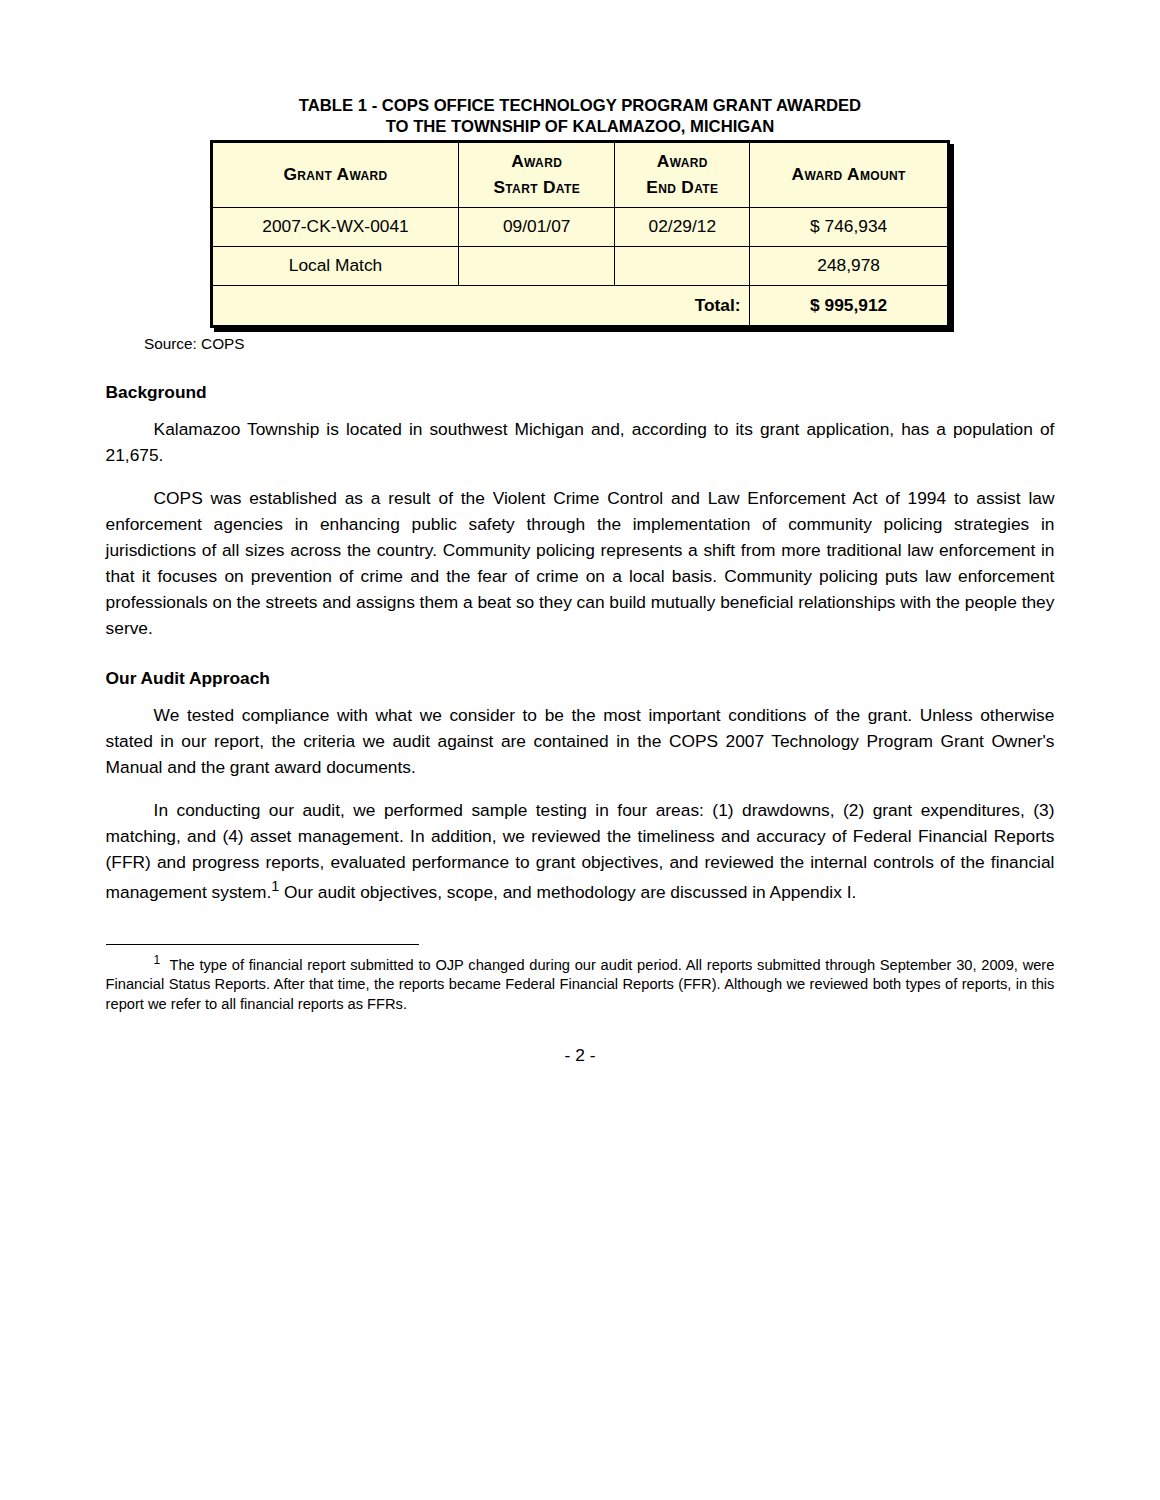TABLE 1 - COPS OFFICE TECHNOLOGY PROGRAM GRANT AWARDED
TO THE TOWNSHIP OF KALAMAZOO, MICHIGAN
| Grant Award | Award Start Date | Award End Date | Award Amount |
| --- | --- | --- | --- |
| 2007-CK-WX-0041 | 09/01/07 | 02/29/12 | $ 746,934 |
| Local Match | | | 248,978 |
| Total: | $ 995,912 |
Source: COPS
Background
Kalamazoo Township is located in southwest Michigan and, according to its grant application, has a population of 21,675.
COPS was established as a result of the Violent Crime Control and Law Enforcement Act of 1994 to assist law enforcement agencies in enhancing public safety through the implementation of community policing strategies in jurisdictions of all sizes across the country. Community policing represents a shift from more traditional law enforcement in that it focuses on prevention of crime and the fear of crime on a local basis. Community policing puts law enforcement professionals on the streets and assigns them a beat so they can build mutually beneficial relationships with the people they serve.
Our Audit Approach
We tested compliance with what we consider to be the most important conditions of the grant. Unless otherwise stated in our report, the criteria we audit against are contained in the COPS 2007 Technology Program Grant Owner's Manual and the grant award documents.
In conducting our audit, we performed sample testing in four areas: (1) drawdowns, (2) grant expenditures, (3) matching, and (4) asset management. In addition, we reviewed the timeliness and accuracy of Federal Financial Reports (FFR) and progress reports, evaluated performance to grant objectives, and reviewed the internal controls of the financial management system.1 Our audit objectives, scope, and methodology are discussed in Appendix I.
1 The type of financial report submitted to OJP changed during our audit period. All reports submitted through September 30, 2009, were Financial Status Reports. After that time, the reports became Federal Financial Reports (FFR). Although we reviewed both types of reports, in this report we refer to all financial reports as FFRs.
- 2 -